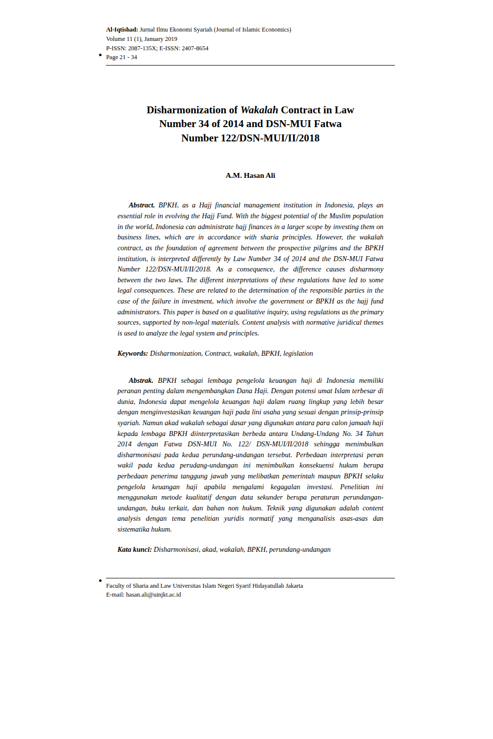Al-Iqtishad: Jurnal Ilmu Ekonomi Syariah (Journal of Islamic Economics) Volume 11 (1), January 2019 P-ISSN: 2087-135X; E-ISSN: 2407-8654 Page 21 - 34
Disharmonization of Wakalah Contract in Law
Number 34 of 2014 and DSN-MUI Fatwa
Number 122/DSN-MUI/II/2018
A.M. Hasan Ali
Abstract. BPKH, as a Hajj financial management institution in Indonesia, plays an essential role in evolving the Hajj Fund. With the biggest potential of the Muslim population in the world, Indonesia can administrate hajj finances in a larger scope by investing them on business lines, which are in accordance with sharia principles. However, the wakalah contract, as the foundation of agreement between the prospective pilgrims and the BPKH institution, is interpreted differently by Law Number 34 of 2014 and the DSN-MUI Fatwa Number 122/DSN-MUI/II/2018. As a consequence, the difference causes disharmony between the two laws. The different interpretations of these regulations have led to some legal consequences. These are related to the determination of the responsible parties in the case of the failure in investment, which involve the government or BPKH as the hajj fund administrators. This paper is based on a qualitative inquiry, using regulations as the primary sources, supported by non-legal materials. Content analysis with normative juridical themes is used to analyze the legal system and principles.
Keywords: Disharmonization, Contract, wakalah, BPKH, legislation
Abstrak. BPKH sebagai lembaga pengelola keuangan haji di Indonesia memiliki peranan penting dalam mengembangkan Dana Haji. Dengan potensi umat Islam terbesar di dunia, Indonesia dapat mengelola keuangan haji dalam ruang lingkup yang lebih besar dengan menginvestasikan keuangan haji pada lini usaha yang sesuai dengan prinsip-prinsip syariah. Namun akad wakalah sebagai dasar yang digunakan antara para calon jamaah haji kepada lembaga BPKH diinterpretasikan berbeda antara Undang-Undang No. 34 Tahun 2014 dengan Fatwa DSN-MUI No. 122/ DSN-MUI/II/2018 sehingga menimbulkan disharmonisasi pada kedua perundang-undangan tersebut. Perbedaan interpretasi peran wakil pada kedua perudang-undangan ini menimbulkan konsekuensi hukum berupa perbedaan penerima tanggung jawab yang melibatkan pemerintah maupun BPKH selaku pengelola keuangan haji apabila mengalami kegagalan investasi. Penelitian ini menggunakan metode kualitatif dengan data sekunder berupa peraturan perundangan-undangan, buku terkait, dan bahan non hukum. Teknik yang digunakan adalah content analysis dengan tema penelitian yuridis normatif yang menganalisis asas-asas dan sistematika hukum.
Kata kunci: Disharmonisasi, akad, wakalah, BPKH, perundang-undangan
Faculty of Sharia and Law Universitas Islam Negeri Syarif Hidayatullah Jakarta
E-mail: hasan.ali@uinjkt.ac.id